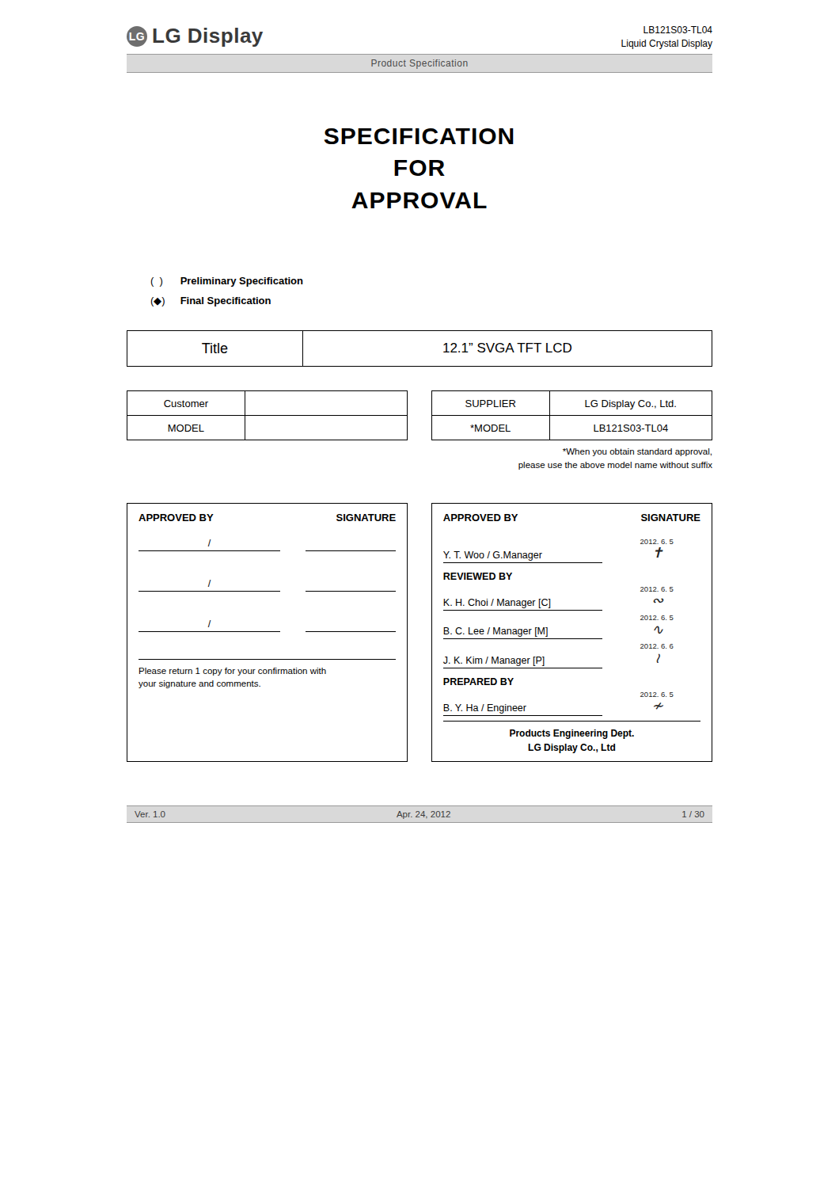LGLG Display
LB121S03-TL04
Liquid Crystal Display
Product Specification
SPECIFICATION
FOR
APPROVAL
( ) Preliminary Specification
(◆) Final Specification
| Title | 12.1” SVGA TFT LCD |
| Customer | |
| MODEL | |
| SUPPLIER | LG Display Co., Ltd. |
| *MODEL | LB121S03-TL04 |
*When you obtain standard approval,
please use the above model name without suffix
APPROVED BY SIGNATURE
/
/
/
Please return 1 copy for your confirmation with
your signature and comments.
APPROVED BY SIGNATURE
Y. T. Woo / G.Manager
2012. 6. 5✝
REVIEWED BY
K. H. Choi / Manager [C]
2012. 6. 5∾
B. C. Lee / Manager [M]
2012. 6. 5∿
J. K. Kim / Manager [P]
2012. 6. 6≀
PREPARED BY
B. Y. Ha / Engineer
2012. 6. 5≁
Products Engineering Dept.
LG Display Co., Ltd
Ver. 1.0 Apr. 24, 2012 1 / 30